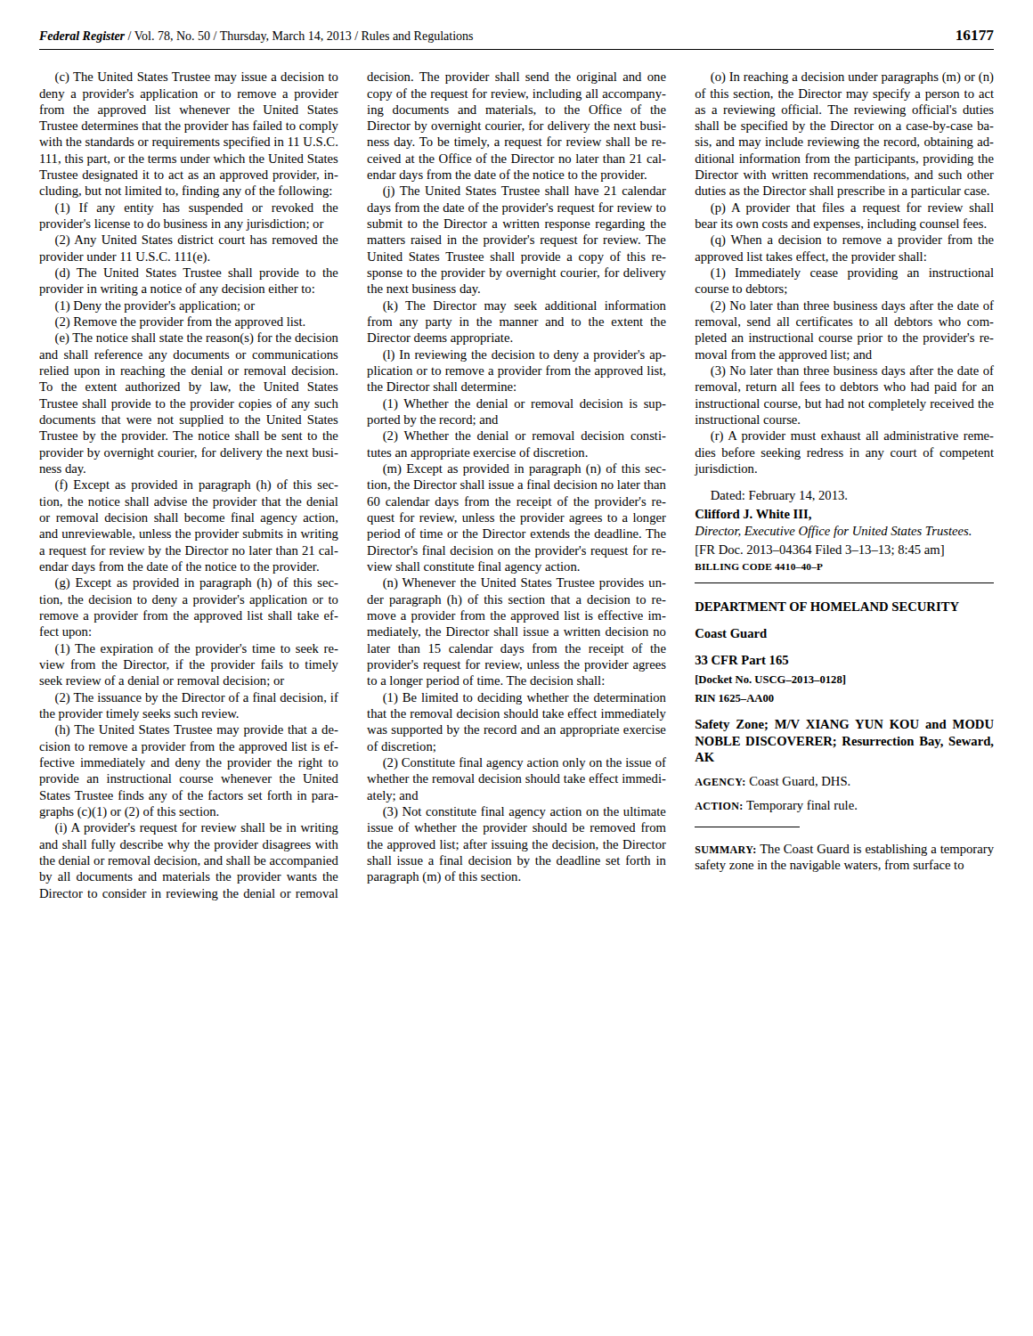Federal Register / Vol. 78, No. 50 / Thursday, March 14, 2013 / Rules and Regulations
16177
(c) The United States Trustee may issue a decision to deny a provider's application or to remove a provider from the approved list whenever the United States Trustee determines that the provider has failed to comply with the standards or requirements specified in 11 U.S.C. 111, this part, or the terms under which the United States Trustee designated it to act as an approved provider, including, but not limited to, finding any of the following:
(1) If any entity has suspended or revoked the provider's license to do business in any jurisdiction; or
(2) Any United States district court has removed the provider under 11 U.S.C. 111(e).
(d) The United States Trustee shall provide to the provider in writing a notice of any decision either to:
(1) Deny the provider's application; or
(2) Remove the provider from the approved list.
(e) The notice shall state the reason(s) for the decision and shall reference any documents or communications relied upon in reaching the denial or removal decision. To the extent authorized by law, the United States Trustee shall provide to the provider copies of any such documents that were not supplied to the United States Trustee by the provider. The notice shall be sent to the provider by overnight courier, for delivery the next business day.
(f) Except as provided in paragraph (h) of this section, the notice shall advise the provider that the denial or removal decision shall become final agency action, and unreviewable, unless the provider submits in writing a request for review by the Director no later than 21 calendar days from the date of the notice to the provider.
(g) Except as provided in paragraph (h) of this section, the decision to deny a provider's application or to remove a provider from the approved list shall take effect upon:
(1) The expiration of the provider's time to seek review from the Director, if the provider fails to timely seek review of a denial or removal decision; or
(2) The issuance by the Director of a final decision, if the provider timely seeks such review.
(h) The United States Trustee may provide that a decision to remove a provider from the approved list is effective immediately and deny the provider the right to provide an instructional course whenever the United States Trustee finds any of the factors set forth in paragraphs (c)(1) or (2) of this section.
(i) A provider's request for review shall be in writing and shall fully describe why the provider disagrees with the denial or removal decision, and shall be accompanied by all documents and materials the provider wants the Director to consider in reviewing the denial or removal decision. The provider shall send the original and one copy of the request for review, including all accompanying documents and materials, to the Office of the Director by overnight courier, for delivery the next business day. To be timely, a request for review shall be received at the Office of the Director no later than 21 calendar days from the date of the notice to the provider.
(j) The United States Trustee shall have 21 calendar days from the date of the provider's request for review to submit to the Director a written response regarding the matters raised in the provider's request for review. The United States Trustee shall provide a copy of this response to the provider by overnight courier, for delivery the next business day.
(k) The Director may seek additional information from any party in the manner and to the extent the Director deems appropriate.
(l) In reviewing the decision to deny a provider's application or to remove a provider from the approved list, the Director shall determine:
(1) Whether the denial or removal decision is supported by the record; and
(2) Whether the denial or removal decision constitutes an appropriate exercise of discretion.
(m) Except as provided in paragraph (n) of this section, the Director shall issue a final decision no later than 60 calendar days from the receipt of the provider's request for review, unless the provider agrees to a longer period of time or the Director extends the deadline. The Director's final decision on the provider's request for review shall constitute final agency action.
(n) Whenever the United States Trustee provides under paragraph (h) of this section that a decision to remove a provider from the approved list is effective immediately, the Director shall issue a written decision no later than 15 calendar days from the receipt of the provider's request for review, unless the provider agrees to a longer period of time. The decision shall:
(1) Be limited to deciding whether the determination that the removal decision should take effect immediately was supported by the record and an appropriate exercise of discretion;
(2) Constitute final agency action only on the issue of whether the removal decision should take effect immediately; and
(3) Not constitute final agency action on the ultimate issue of whether the provider should be removed from the approved list; after issuing the decision, the Director shall issue a final decision by the deadline set forth in paragraph (m) of this section.
(o) In reaching a decision under paragraphs (m) or (n) of this section, the Director may specify a person to act as a reviewing official. The reviewing official's duties shall be specified by the Director on a case-by-case basis, and may include reviewing the record, obtaining additional information from the participants, providing the Director with written recommendations, and such other duties as the Director shall prescribe in a particular case.
(p) A provider that files a request for review shall bear its own costs and expenses, including counsel fees.
(q) When a decision to remove a provider from the approved list takes effect, the provider shall:
(1) Immediately cease providing an instructional course to debtors;
(2) No later than three business days after the date of removal, send all certificates to all debtors who completed an instructional course prior to the provider's removal from the approved list; and
(3) No later than three business days after the date of removal, return all fees to debtors who had paid for an instructional course, but had not completely received the instructional course.
(r) A provider must exhaust all administrative remedies before seeking redress in any court of competent jurisdiction.
Dated: February 14, 2013.
Clifford J. White III,
Director, Executive Office for United States Trustees.
[FR Doc. 2013–04364 Filed 3–13–13; 8:45 am]
BILLING CODE 4410–40–P
DEPARTMENT OF HOMELAND SECURITY
Coast Guard
33 CFR Part 165
[Docket No. USCG–2013–0128]
RIN 1625–AA00
Safety Zone; M/V XIANG YUN KOU and MODU NOBLE DISCOVERER; Resurrection Bay, Seward, AK
AGENCY: Coast Guard, DHS.
ACTION: Temporary final rule.
SUMMARY: The Coast Guard is establishing a temporary safety zone in the navigable waters, from surface to